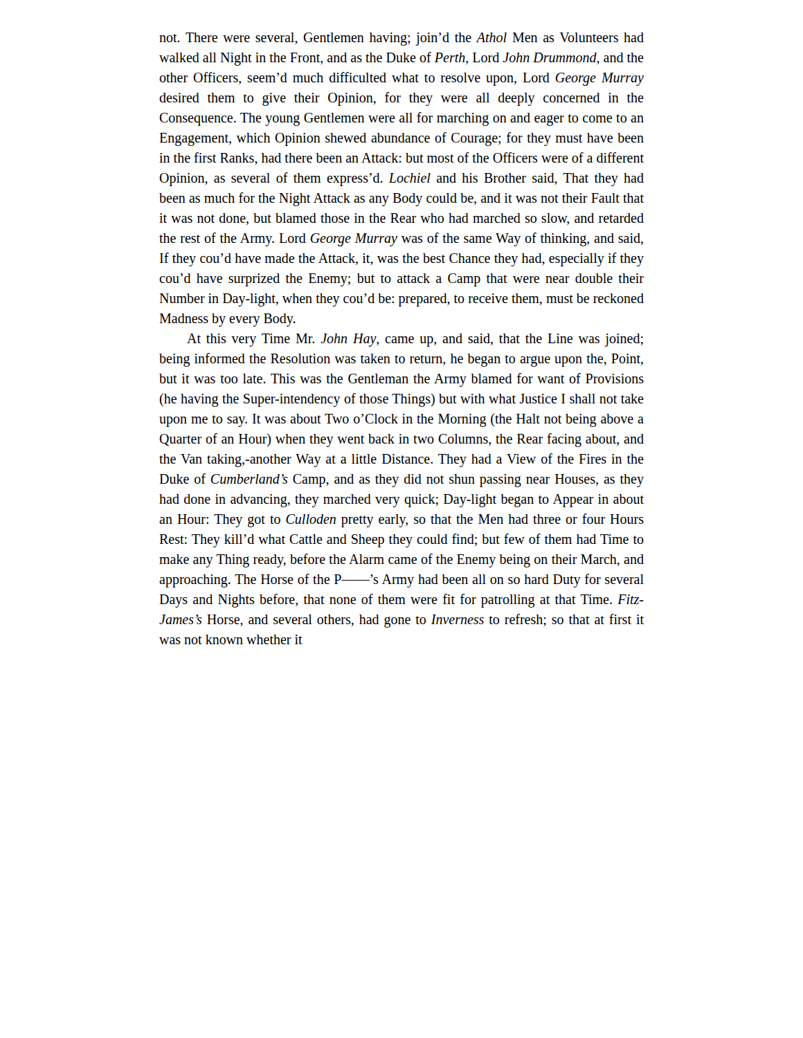not. There were several, Gentlemen having; join’d the Athol Men as Volunteers had walked all Night in the Front, and as the Duke of Perth, Lord John Drummond, and the other Officers, seem’d much difficulted what to resolve upon, Lord George Murray desired them to give their Opinion, for they were all deeply concerned in the Consequence. The young Gentlemen were all for marching on and eager to come to an Engagement, which Opinion shewed abundance of Courage; for they must have been in the first Ranks, had there been an Attack: but most of the Officers were of a different Opinion, as several of them express’d. Lochiel and his Brother said, That they had been as much for the Night Attack as any Body could be, and it was not their Fault that it was not done, but blamed those in the Rear who had marched so slow, and retarded the rest of the Army. Lord George Murray was of the same Way of thinking, and said, If they cou’d have made the Attack, it, was the best Chance they had, especially if they cou’d have surprized the Enemy; but to attack a Camp that were near double their Number in Day-light, when they cou’d be: prepared, to receive them, must be reckoned Madness by every Body.
At this very Time Mr. John Hay, came up, and said, that the Line was joined; being informed the Resolution was taken to return, he began to argue upon the, Point, but it was too late. This was the Gentleman the Army blamed for want of Provisions (he having the Super-intendency of those Things) but with what Justice I shall not take upon me to say. It was about Two o’Clock in the Morning (the Halt not being above a Quarter of an Hour) when they went back in two Columns, the Rear facing about, and the Van taking,-another Way at a little Distance. They had a View of the Fires in the Duke of Cumberland’s Camp, and as they did not shun passing near Houses, as they had done in advancing, they marched very quick; Day-light began to Appear in about an Hour: They got to Culloden pretty early, so that the Men had three or four Hours Rest: They kill’d what Cattle and Sheep they could find; but few of them had Time to make any Thing ready, before the Alarm came of the Enemy being on their March, and approaching. The Horse of the P——’s Army had been all on so hard Duty for several Days and Nights before, that none of them were fit for patrolling at that Time. Fitz-James’s Horse, and several others, had gone to Inverness to refresh; so that at first it was not known whether it